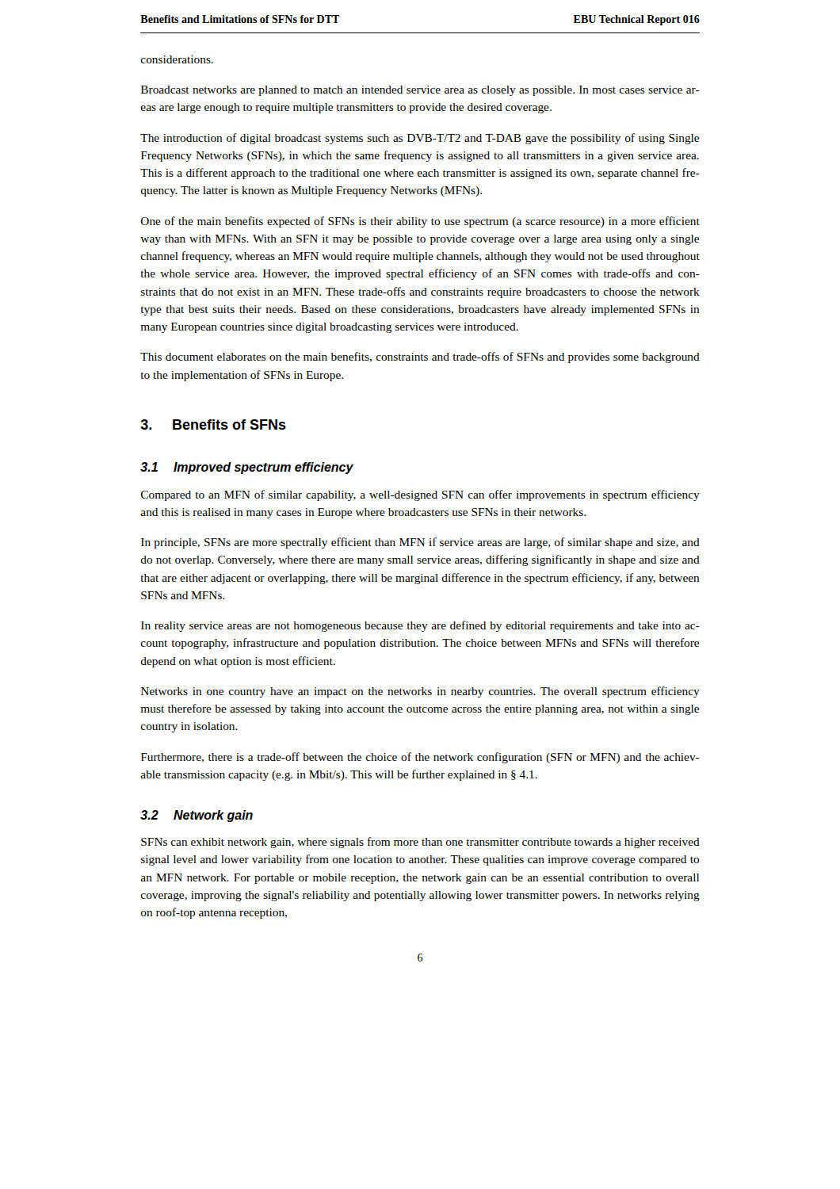Benefits and Limitations of SFNs for DTT EBU Technical Report 016
considerations.
Broadcast networks are planned to match an intended service area as closely as possible. In most cases service areas are large enough to require multiple transmitters to provide the desired coverage.
The introduction of digital broadcast systems such as DVB-T/T2 and T-DAB gave the possibility of using Single Frequency Networks (SFNs), in which the same frequency is assigned to all transmitters in a given service area. This is a different approach to the traditional one where each transmitter is assigned its own, separate channel frequency. The latter is known as Multiple Frequency Networks (MFNs).
One of the main benefits expected of SFNs is their ability to use spectrum (a scarce resource) in a more efficient way than with MFNs. With an SFN it may be possible to provide coverage over a large area using only a single channel frequency, whereas an MFN would require multiple channels, although they would not be used throughout the whole service area. However, the improved spectral efficiency of an SFN comes with trade-offs and constraints that do not exist in an MFN. These trade-offs and constraints require broadcasters to choose the network type that best suits their needs. Based on these considerations, broadcasters have already implemented SFNs in many European countries since digital broadcasting services were introduced.
This document elaborates on the main benefits, constraints and trade-offs of SFNs and provides some background to the implementation of SFNs in Europe.
3. Benefits of SFNs
3.1 Improved spectrum efficiency
Compared to an MFN of similar capability, a well-designed SFN can offer improvements in spectrum efficiency and this is realised in many cases in Europe where broadcasters use SFNs in their networks.
In principle, SFNs are more spectrally efficient than MFN if service areas are large, of similar shape and size, and do not overlap. Conversely, where there are many small service areas, differing significantly in shape and size and that are either adjacent or overlapping, there will be marginal difference in the spectrum efficiency, if any, between SFNs and MFNs.
In reality service areas are not homogeneous because they are defined by editorial requirements and take into account topography, infrastructure and population distribution. The choice between MFNs and SFNs will therefore depend on what option is most efficient.
Networks in one country have an impact on the networks in nearby countries. The overall spectrum efficiency must therefore be assessed by taking into account the outcome across the entire planning area, not within a single country in isolation.
Furthermore, there is a trade-off between the choice of the network configuration (SFN or MFN) and the achievable transmission capacity (e.g. in Mbit/s). This will be further explained in § 4.1.
3.2 Network gain
SFNs can exhibit network gain, where signals from more than one transmitter contribute towards a higher received signal level and lower variability from one location to another. These qualities can improve coverage compared to an MFN network. For portable or mobile reception, the network gain can be an essential contribution to overall coverage, improving the signal's reliability and potentially allowing lower transmitter powers. In networks relying on roof-top antenna reception,
6